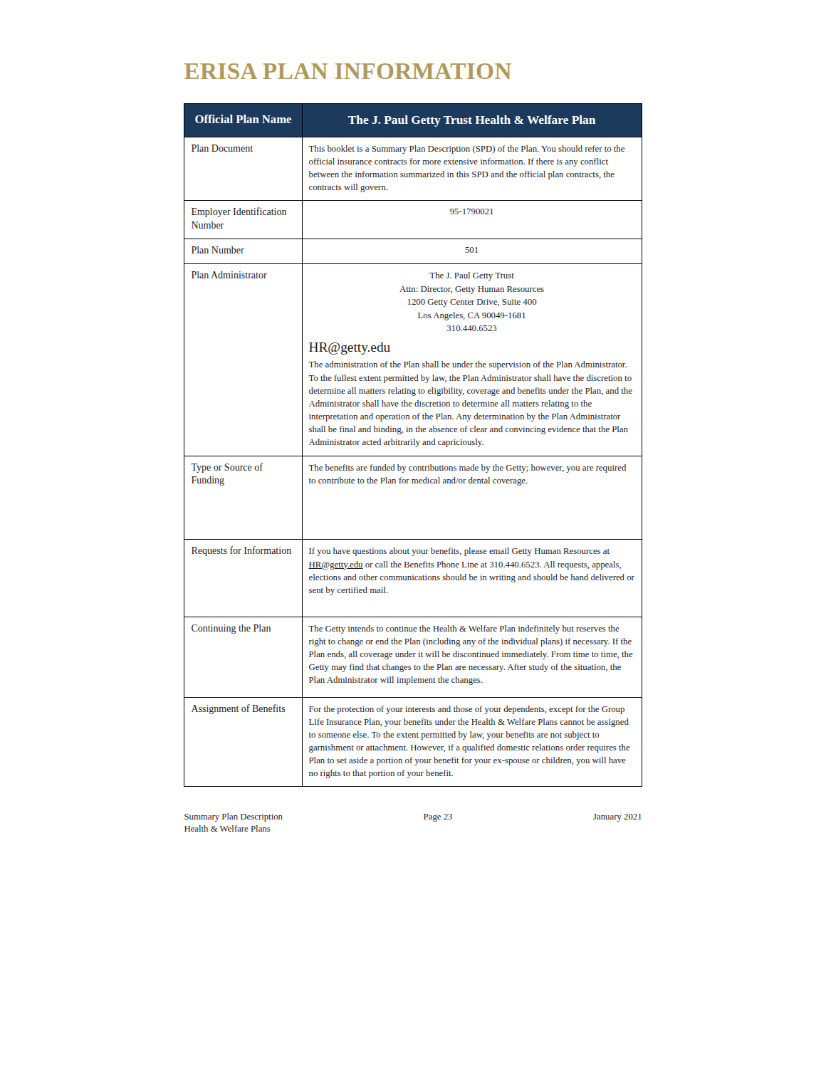ERISA PLAN INFORMATION
| Official Plan Name | The J. Paul Getty Trust Health & Welfare Plan |
| --- | --- |
| Plan Document | This booklet is a Summary Plan Description (SPD) of the Plan. You should refer to the official insurance contracts for more extensive information. If there is any conflict between the information summarized in this SPD and the official plan contracts, the contracts will govern. |
| Employer Identification Number | 95-1790021 |
| Plan Number | 501 |
| Plan Administrator | The J. Paul Getty Trust Attn: Director, Getty Human Resources 1200 Getty Center Drive, Suite 400 Los Angeles, CA 90049-1681 310.440.6523 HR@getty.edu The administration of the Plan shall be under the supervision of the Plan Administrator. To the fullest extent permitted by law, the Plan Administrator shall have the discretion to determine all matters relating to eligibility, coverage and benefits under the Plan, and the Administrator shall have the discretion to determine all matters relating to the interpretation and operation of the Plan. Any determination by the Plan Administrator shall be final and binding, in the absence of clear and convincing evidence that the Plan Administrator acted arbitrarily and capriciously. |
| Type or Source of Funding | The benefits are funded by contributions made by the Getty; however, you are required to contribute to the Plan for medical and/or dental coverage. |
| Requests for Information | If you have questions about your benefits, please email Getty Human Resources at HR@getty.edu or call the Benefits Phone Line at 310.440.6523. All requests, appeals, elections and other communications should be in writing and should be hand delivered or sent by certified mail. |
| Continuing the Plan | The Getty intends to continue the Health & Welfare Plan indefinitely but reserves the right to change or end the Plan (including any of the individual plans) if necessary. If the Plan ends, all coverage under it will be discontinued immediately. From time to time, the Getty may find that changes to the Plan are necessary. After study of the situation, the Plan Administrator will implement the changes. |
| Assignment of Benefits | For the protection of your interests and those of your dependents, except for the Group Life Insurance Plan, your benefits under the Health & Welfare Plans cannot be assigned to someone else. To the extent permitted by law, your benefits are not subject to garnishment or attachment. However, if a qualified domestic relations order requires the Plan to set aside a portion of your benefit for your ex-spouse or children, you will have no rights to that portion of your benefit. |
Summary Plan Description
Health & Welfare Plans
Page 23
January 2021